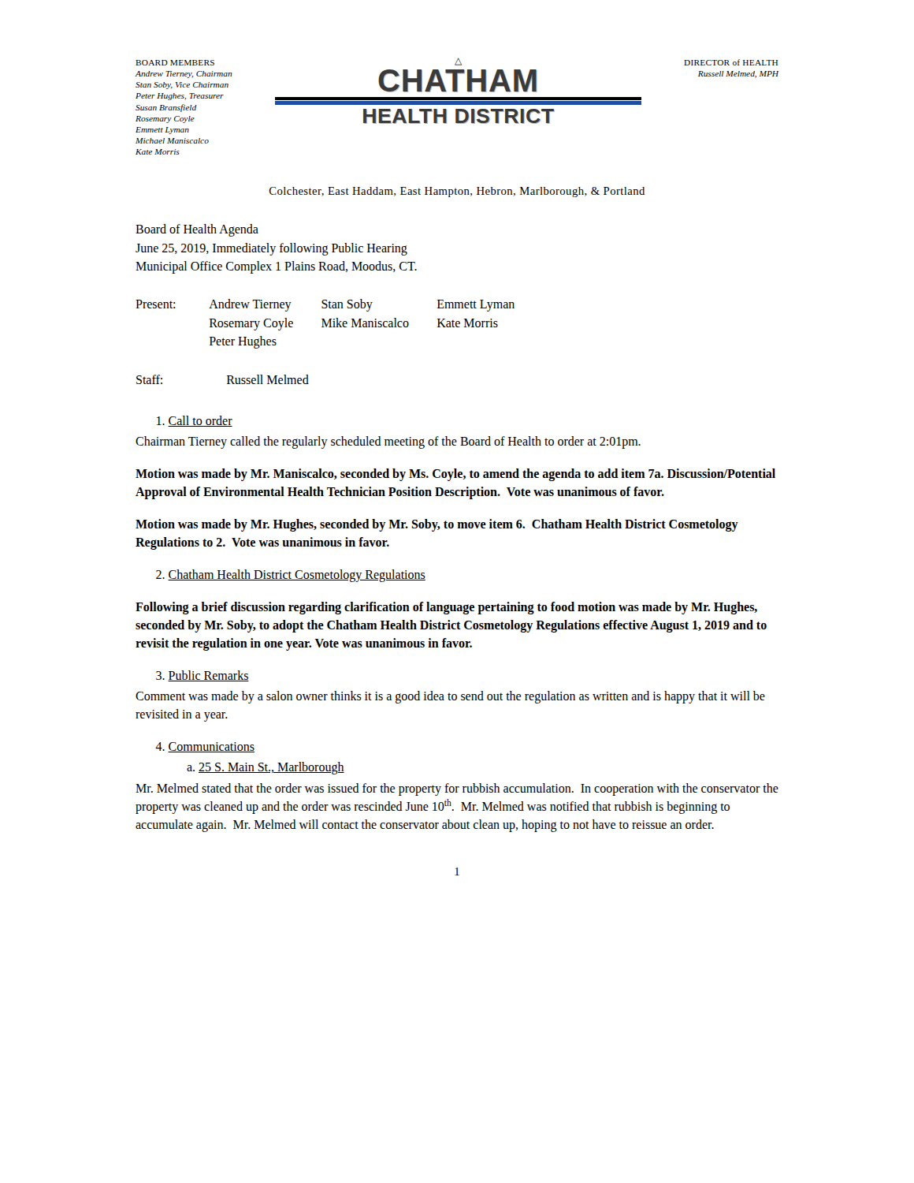BOARD MEMBERS
Andrew Tierney, Chairman
Stan Soby, Vice Chairman
Peter Hughes, Treasurer
Susan Bransfield
Rosemary Coyle
Emmett Lyman
Michael Maniscalco
Kate Morris
△
CHATHAM
HEALTH DISTRICT
DIRECTOR of HEALTH
Russell Melmed, MPH
Colchester, East Haddam, East Hampton, Hebron, Marlborough, & Portland
Board of Health Agenda
June 25, 2019, Immediately following Public Hearing
Municipal Office Complex 1 Plains Road, Moodus, CT.
| Present: | Andrew Tierney | Stan Soby | Emmett Lyman |
| | Rosemary Coyle | Mike Maniscalco | Kate Morris |
| | Peter Hughes | | |
Staff: Russell Melmed
Call to order
Chairman Tierney called the regularly scheduled meeting of the Board of Health to order at 2:01pm.
Motion was made by Mr. Maniscalco, seconded by Ms. Coyle, to amend the agenda to add item 7a. Discussion/Potential Approval of Environmental Health Technician Position Description. Vote was unanimous of favor.
Motion was made by Mr. Hughes, seconded by Mr. Soby, to move item 6. Chatham Health District Cosmetology Regulations to 2. Vote was unanimous in favor.
Chatham Health District Cosmetology Regulations
Following a brief discussion regarding clarification of language pertaining to food motion was made by Mr. Hughes, seconded by Mr. Soby, to adopt the Chatham Health District Cosmetology Regulations effective August 1, 2019 and to revisit the regulation in one year. Vote was unanimous in favor.
Public Remarks
Comment was made by a salon owner thinks it is a good idea to send out the regulation as written and is happy that it will be revisited in a year.
Communications
25 S. Main St., Marlborough
Mr. Melmed stated that the order was issued for the property for rubbish accumulation. In cooperation with the conservator the property was cleaned up and the order was rescinded June 10th. Mr. Melmed was notified that rubbish is beginning to accumulate again. Mr. Melmed will contact the conservator about clean up, hoping to not have to reissue an order.
1